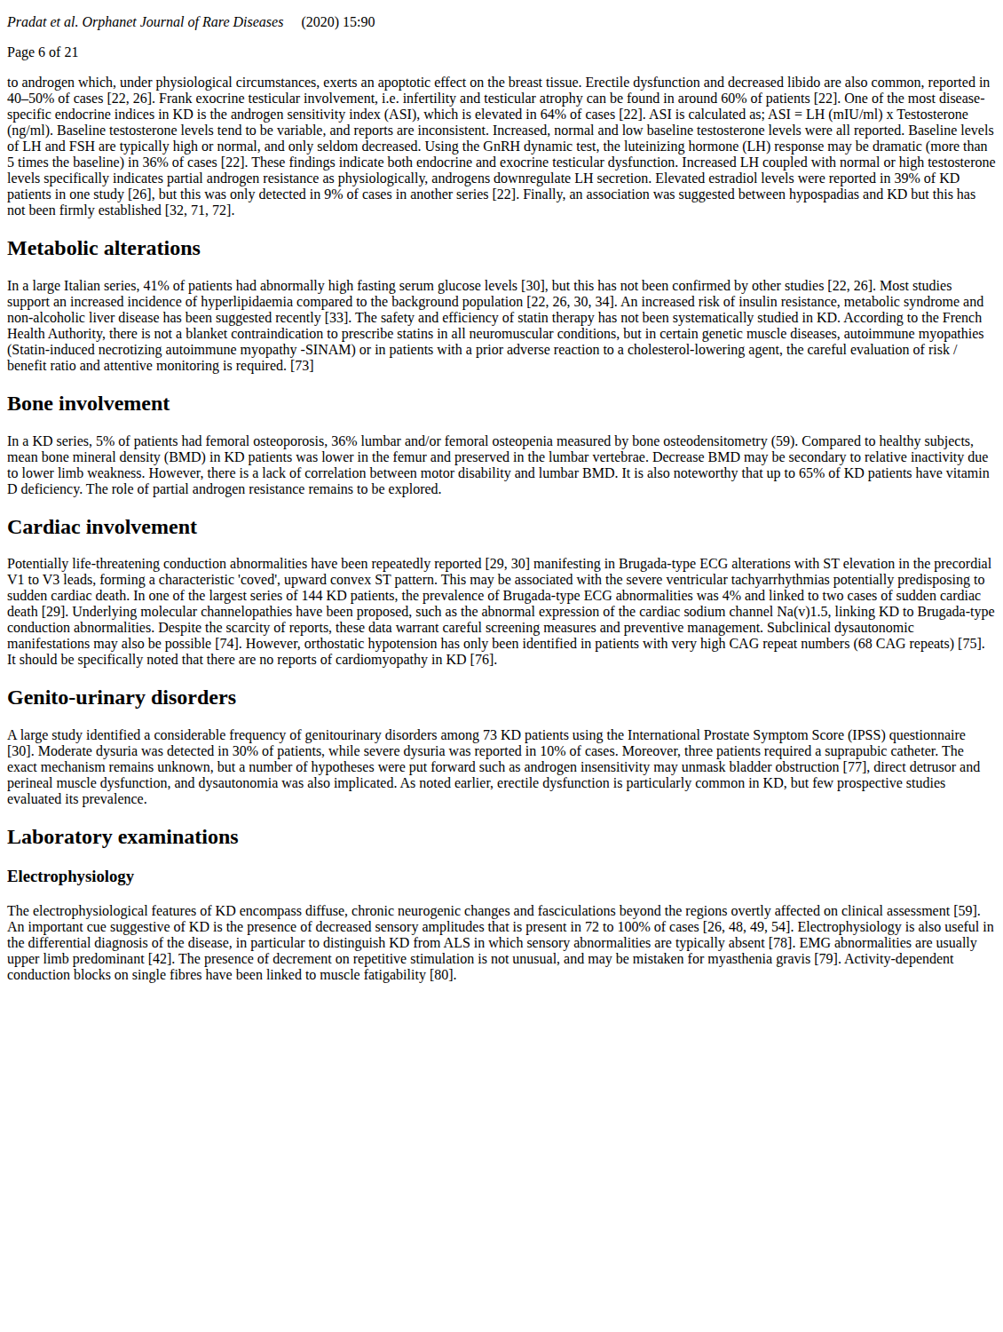Pradat et al. Orphanet Journal of Rare Diseases (2020) 15:90
Page 6 of 21
to androgen which, under physiological circumstances, exerts an apoptotic effect on the breast tissue. Erectile dysfunction and decreased libido are also common, reported in 40–50% of cases [22, 26]. Frank exocrine testicular involvement, i.e. infertility and testicular atrophy can be found in around 60% of patients [22]. One of the most disease-specific endocrine indices in KD is the androgen sensitivity index (ASI), which is elevated in 64% of cases [22]. ASI is calculated as; ASI = LH (mIU/ml) x Testosterone (ng/ml). Baseline testosterone levels tend to be variable, and reports are inconsistent. Increased, normal and low baseline testosterone levels were all reported. Baseline levels of LH and FSH are typically high or normal, and only seldom decreased. Using the GnRH dynamic test, the luteinizing hormone (LH) response may be dramatic (more than 5 times the baseline) in 36% of cases [22]. These findings indicate both endocrine and exocrine testicular dysfunction. Increased LH coupled with normal or high testosterone levels specifically indicates partial androgen resistance as physiologically, androgens downregulate LH secretion. Elevated estradiol levels were reported in 39% of KD patients in one study [26], but this was only detected in 9% of cases in another series [22]. Finally, an association was suggested between hypospadias and KD but this has not been firmly established [32, 71, 72].
Metabolic alterations
In a large Italian series, 41% of patients had abnormally high fasting serum glucose levels [30], but this has not been confirmed by other studies [22, 26]. Most studies support an increased incidence of hyperlipidaemia compared to the background population [22, 26, 30, 34]. An increased risk of insulin resistance, metabolic syndrome and non-alcoholic liver disease has been suggested recently [33]. The safety and efficiency of statin therapy has not been systematically studied in KD. According to the French Health Authority, there is not a blanket contraindication to prescribe statins in all neuromuscular conditions, but in certain genetic muscle diseases, autoimmune myopathies (Statin-induced necrotizing autoimmune myopathy -SINAM) or in patients with a prior adverse reaction to a cholesterol-lowering agent, the careful evaluation of risk / benefit ratio and attentive monitoring is required. [73]
Bone involvement
In a KD series, 5% of patients had femoral osteoporosis, 36% lumbar and/or femoral osteopenia measured by bone osteodensitometry (59). Compared to healthy subjects, mean bone mineral density (BMD) in KD patients was lower in the femur and preserved in the lumbar vertebrae. Decrease BMD may be secondary to relative inactivity due to lower limb weakness. However, there is a lack of correlation between motor disability and lumbar BMD. It is also noteworthy that up to 65% of KD patients have vitamin D deficiency. The role of partial androgen resistance remains to be explored.
Cardiac involvement
Potentially life-threatening conduction abnormalities have been repeatedly reported [29, 30] manifesting in Brugada-type ECG alterations with ST elevation in the precordial V1 to V3 leads, forming a characteristic 'coved', upward convex ST pattern. This may be associated with the severe ventricular tachyarrhythmias potentially predisposing to sudden cardiac death. In one of the largest series of 144 KD patients, the prevalence of Brugada-type ECG abnormalities was 4% and linked to two cases of sudden cardiac death [29]. Underlying molecular channelopathies have been proposed, such as the abnormal expression of the cardiac sodium channel Na(v)1.5, linking KD to Brugada-type conduction abnormalities. Despite the scarcity of reports, these data warrant careful screening measures and preventive management. Subclinical dysautonomic manifestations may also be possible [74]. However, orthostatic hypotension has only been identified in patients with very high CAG repeat numbers (68 CAG repeats) [75]. It should be specifically noted that there are no reports of cardiomyopathy in KD [76].
Genito-urinary disorders
A large study identified a considerable frequency of genitourinary disorders among 73 KD patients using the International Prostate Symptom Score (IPSS) questionnaire [30]. Moderate dysuria was detected in 30% of patients, while severe dysuria was reported in 10% of cases. Moreover, three patients required a suprapubic catheter. The exact mechanism remains unknown, but a number of hypotheses were put forward such as androgen insensitivity may unmask bladder obstruction [77], direct detrusor and perineal muscle dysfunction, and dysautonomia was also implicated. As noted earlier, erectile dysfunction is particularly common in KD, but few prospective studies evaluated its prevalence.
Laboratory examinations
Electrophysiology
The electrophysiological features of KD encompass diffuse, chronic neurogenic changes and fasciculations beyond the regions overtly affected on clinical assessment [59]. An important cue suggestive of KD is the presence of decreased sensory amplitudes that is present in 72 to 100% of cases [26, 48, 49, 54]. Electrophysiology is also useful in the differential diagnosis of the disease, in particular to distinguish KD from ALS in which sensory abnormalities are typically absent [78]. EMG abnormalities are usually upper limb predominant [42]. The presence of decrement on repetitive stimulation is not unusual, and may be mistaken for myasthenia gravis [79]. Activity-dependent conduction blocks on single fibres have been linked to muscle fatigability [80].